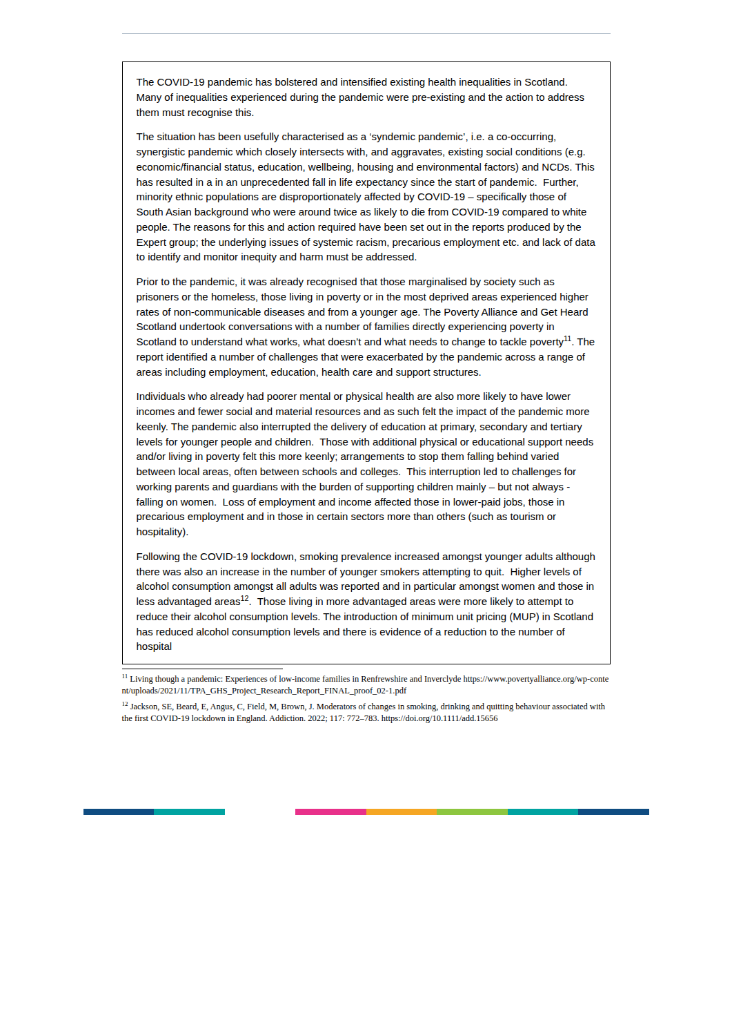The COVID-19 pandemic has bolstered and intensified existing health inequalities in Scotland. Many of inequalities experienced during the pandemic were pre-existing and the action to address them must recognise this.
The situation has been usefully characterised as a ‘syndemic pandemic’, i.e. a co-occurring, synergistic pandemic which closely intersects with, and aggravates, existing social conditions (e.g. economic/financial status, education, wellbeing, housing and environmental factors) and NCDs. This has resulted in a in an unprecedented fall in life expectancy since the start of pandemic. Further, minority ethnic populations are disproportionately affected by COVID-19 – specifically those of South Asian background who were around twice as likely to die from COVID-19 compared to white people. The reasons for this and action required have been set out in the reports produced by the Expert group; the underlying issues of systemic racism, precarious employment etc. and lack of data to identify and monitor inequity and harm must be addressed.
Prior to the pandemic, it was already recognised that those marginalised by society such as prisoners or the homeless, those living in poverty or in the most deprived areas experienced higher rates of non-communicable diseases and from a younger age. The Poverty Alliance and Get Heard Scotland undertook conversations with a number of families directly experiencing poverty in Scotland to understand what works, what doesn’t and what needs to change to tackle poverty11. The report identified a number of challenges that were exacerbated by the pandemic across a range of areas including employment, education, health care and support structures.
Individuals who already had poorer mental or physical health are also more likely to have lower incomes and fewer social and material resources and as such felt the impact of the pandemic more keenly. The pandemic also interrupted the delivery of education at primary, secondary and tertiary levels for younger people and children. Those with additional physical or educational support needs and/or living in poverty felt this more keenly; arrangements to stop them falling behind varied between local areas, often between schools and colleges. This interruption led to challenges for working parents and guardians with the burden of supporting children mainly – but not always - falling on women. Loss of employment and income affected those in lower-paid jobs, those in precarious employment and in those in certain sectors more than others (such as tourism or hospitality).
Following the COVID-19 lockdown, smoking prevalence increased amongst younger adults although there was also an increase in the number of younger smokers attempting to quit. Higher levels of alcohol consumption amongst all adults was reported and in particular amongst women and those in less advantaged areas12. Those living in more advantaged areas were more likely to attempt to reduce their alcohol consumption levels. The introduction of minimum unit pricing (MUP) in Scotland has reduced alcohol consumption levels and there is evidence of a reduction to the number of hospital
11 Living though a pandemic: Experiences of low-income families in Renfrewshire and Inverclyde https://www.povertyalliance.org/wp-content/uploads/2021/11/TPA_GHS_Project_Research_Report_FINAL_proof_02-1.pdf
12 Jackson, SE, Beard, E, Angus, C, Field, M, Brown, J. Moderators of changes in smoking, drinking and quitting behaviour associated with the first COVID-19 lockdown in England. Addiction. 2022; 117: 772–783. https://doi.org/10.1111/add.15656